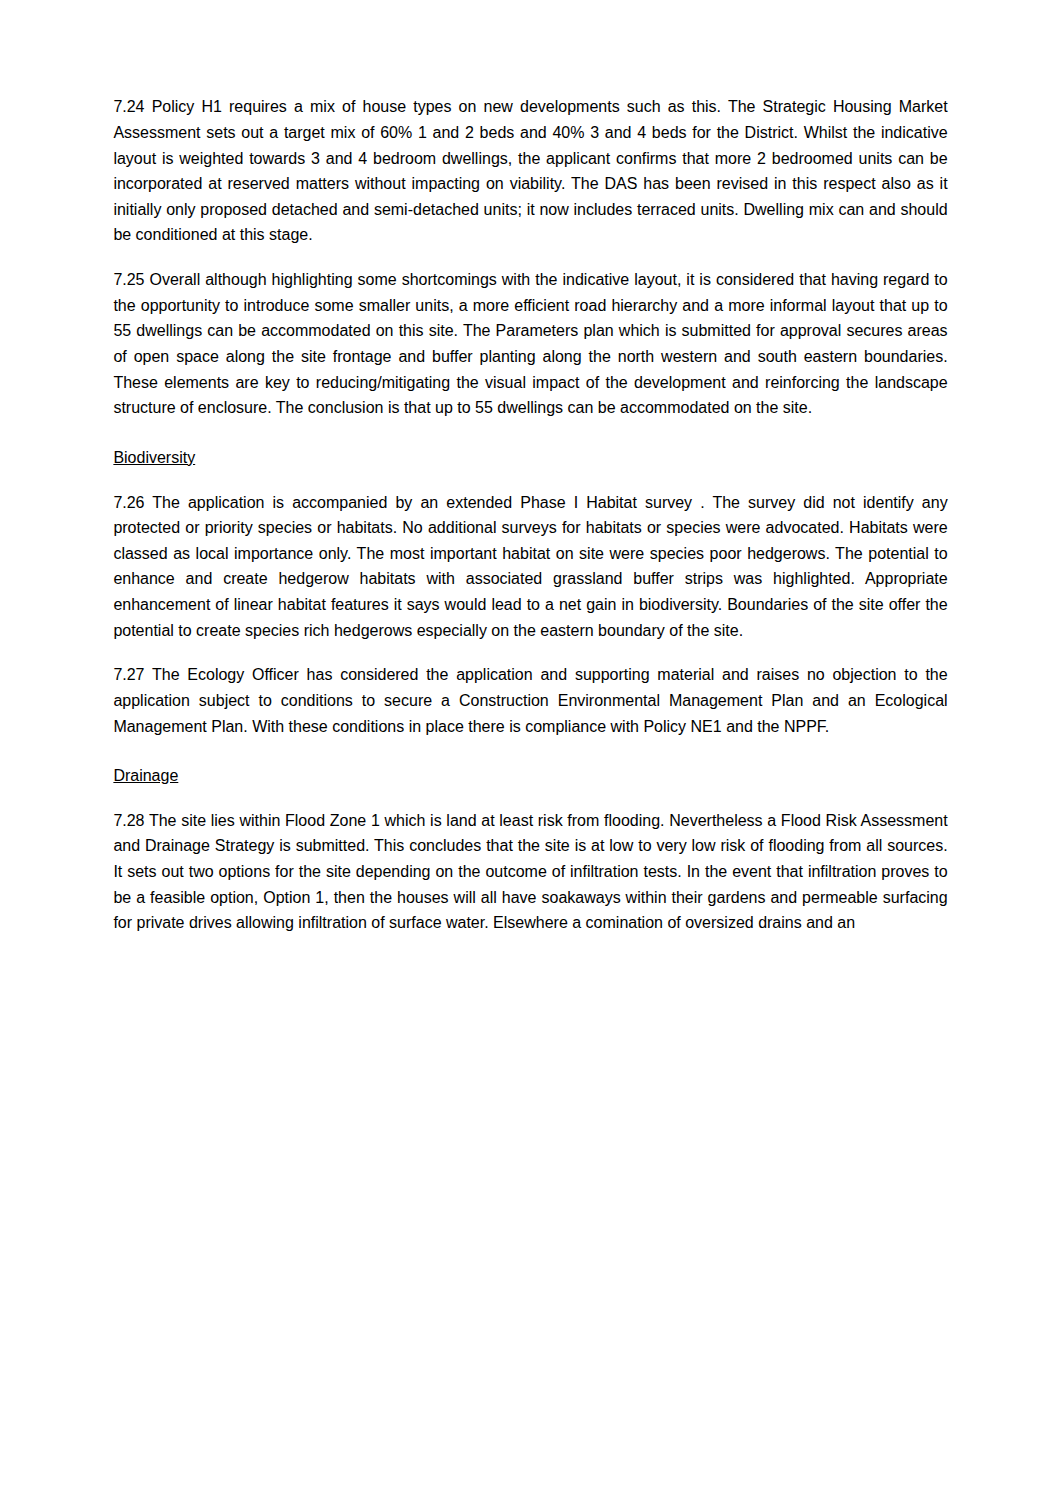7.24 Policy H1 requires a mix of house types on new developments such as this. The Strategic Housing Market Assessment sets out a target mix of 60% 1 and 2 beds and 40% 3 and 4 beds for the District. Whilst the indicative layout is weighted towards 3 and 4 bedroom dwellings, the applicant confirms that more 2 bedroomed units can be incorporated at reserved matters without impacting on viability. The DAS has been revised in this respect also as it initially only proposed detached and semi-detached units; it now includes terraced units. Dwelling mix can and should be conditioned at this stage.
7.25 Overall although highlighting some shortcomings with the indicative layout, it is considered that having regard to the opportunity to introduce some smaller units, a more efficient road hierarchy and a more informal layout that up to 55 dwellings can be accommodated on this site. The Parameters plan which is submitted for approval secures areas of open space along the site frontage and buffer planting along the north western and south eastern boundaries. These elements are key to reducing/mitigating the visual impact of the development and reinforcing the landscape structure of enclosure. The conclusion is that up to 55 dwellings can be accommodated on the site.
Biodiversity
7.26 The application is accompanied by an extended Phase I Habitat survey . The survey did not identify any protected or priority species or habitats. No additional surveys for habitats or species were advocated. Habitats were classed as local importance only. The most important habitat on site were species poor hedgerows. The potential to enhance and create hedgerow habitats with associated grassland buffer strips was highlighted. Appropriate enhancement of linear habitat features it says would lead to a net gain in biodiversity. Boundaries of the site offer the potential to create species rich hedgerows especially on the eastern boundary of the site.
7.27 The Ecology Officer has considered the application and supporting material and raises no objection to the application subject to conditions to secure a Construction Environmental Management Plan and an Ecological Management Plan. With these conditions in place there is compliance with Policy NE1 and the NPPF.
Drainage
7.28 The site lies within Flood Zone 1 which is land at least risk from flooding. Nevertheless a Flood Risk Assessment and Drainage Strategy is submitted. This concludes that the site is at low to very low risk of flooding from all sources. It sets out two options for the site depending on the outcome of infiltration tests. In the event that infiltration proves to be a feasible option, Option 1, then the houses will all have soakaways within their gardens and permeable surfacing for private drives allowing infiltration of surface water. Elsewhere a comination of oversized drains and an